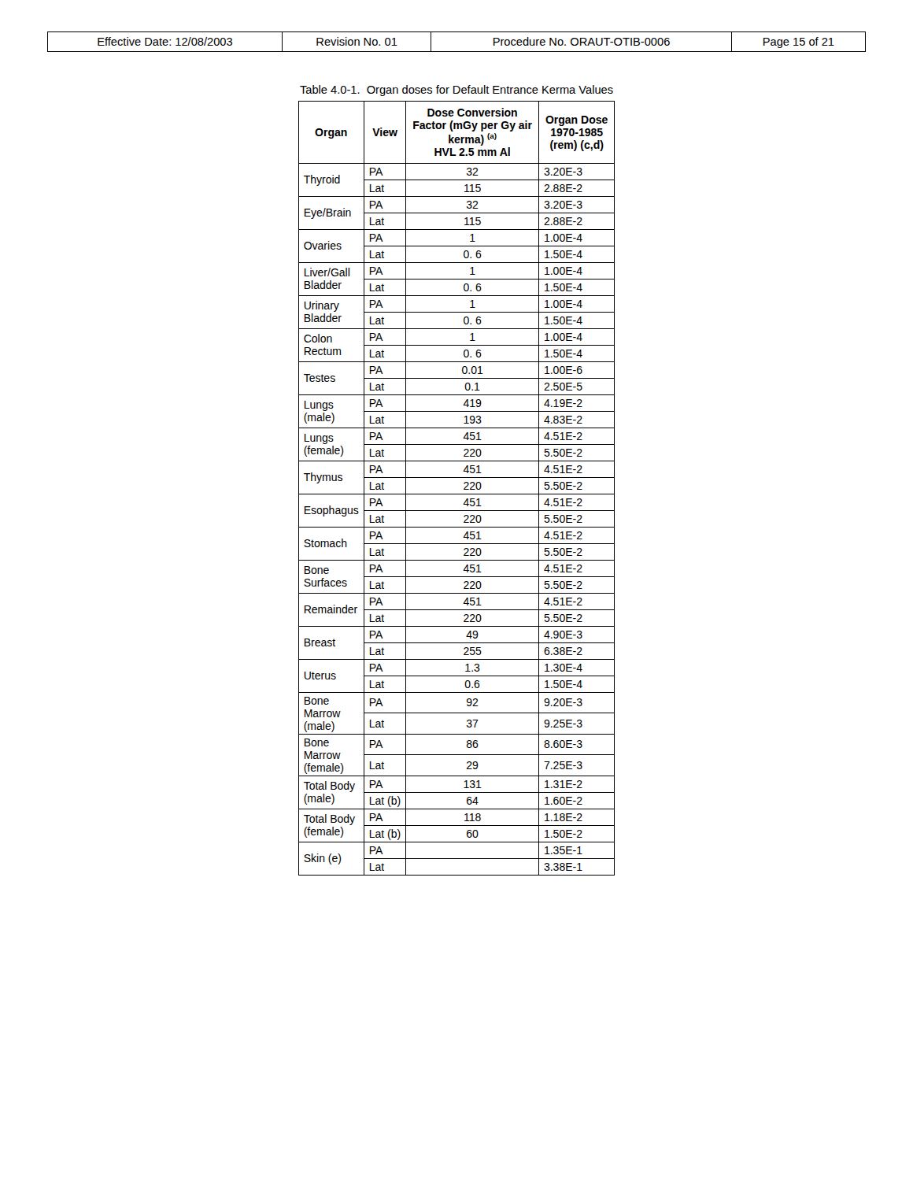| Effective Date: 12/08/2003 | Revision No. 01 | Procedure No. ORAUT-OTIB-0006 | Page 15 of 21 |
Table 4.0-1. Organ doses for Default Entrance Kerma Values
| Organ | View | Dose Conversion Factor (mGy per Gy air kerma) (a) HVL 2.5 mm Al | Organ Dose 1970-1985 (rem) (c,d) |
| --- | --- | --- | --- |
| Thyroid | PA | 32 | 3.20E-3 |
| Lat | 115 | 2.88E-2 |
| Eye/Brain | PA | 32 | 3.20E-3 |
| Lat | 115 | 2.88E-2 |
| Ovaries | PA | 1 | 1.00E-4 |
| Lat | 0. 6 | 1.50E-4 |
| Liver/Gall Bladder | PA | 1 | 1.00E-4 |
| Lat | 0. 6 | 1.50E-4 |
| Urinary Bladder | PA | 1 | 1.00E-4 |
| Lat | 0. 6 | 1.50E-4 |
| Colon Rectum | PA | 1 | 1.00E-4 |
| Lat | 0. 6 | 1.50E-4 |
| Testes | PA | 0.01 | 1.00E-6 |
| Lat | 0.1 | 2.50E-5 |
| Lungs (male) | PA | 419 | 4.19E-2 |
| Lat | 193 | 4.83E-2 |
| Lungs (female) | PA | 451 | 4.51E-2 |
| Lat | 220 | 5.50E-2 |
| Thymus | PA | 451 | 4.51E-2 |
| Lat | 220 | 5.50E-2 |
| Esophagus | PA | 451 | 4.51E-2 |
| Lat | 220 | 5.50E-2 |
| Stomach | PA | 451 | 4.51E-2 |
| Lat | 220 | 5.50E-2 |
| Bone Surfaces | PA | 451 | 4.51E-2 |
| Lat | 220 | 5.50E-2 |
| Remainder | PA | 451 | 4.51E-2 |
| Lat | 220 | 5.50E-2 |
| Breast | PA | 49 | 4.90E-3 |
| Lat | 255 | 6.38E-2 |
| Uterus | PA | 1.3 | 1.30E-4 |
| Lat | 0.6 | 1.50E-4 |
| Bone Marrow (male) | PA | 92 | 9.20E-3 |
| Lat | 37 | 9.25E-3 |
| Bone Marrow (female) | PA | 86 | 8.60E-3 |
| Lat | 29 | 7.25E-3 |
| Total Body (male) | PA | 131 | 1.31E-2 |
| Lat (b) | 64 | 1.60E-2 |
| Total Body (female) | PA | 118 | 1.18E-2 |
| Lat (b) | 60 | 1.50E-2 |
| Skin (e) | PA | | 1.35E-1 |
| Lat | | 3.38E-1 |